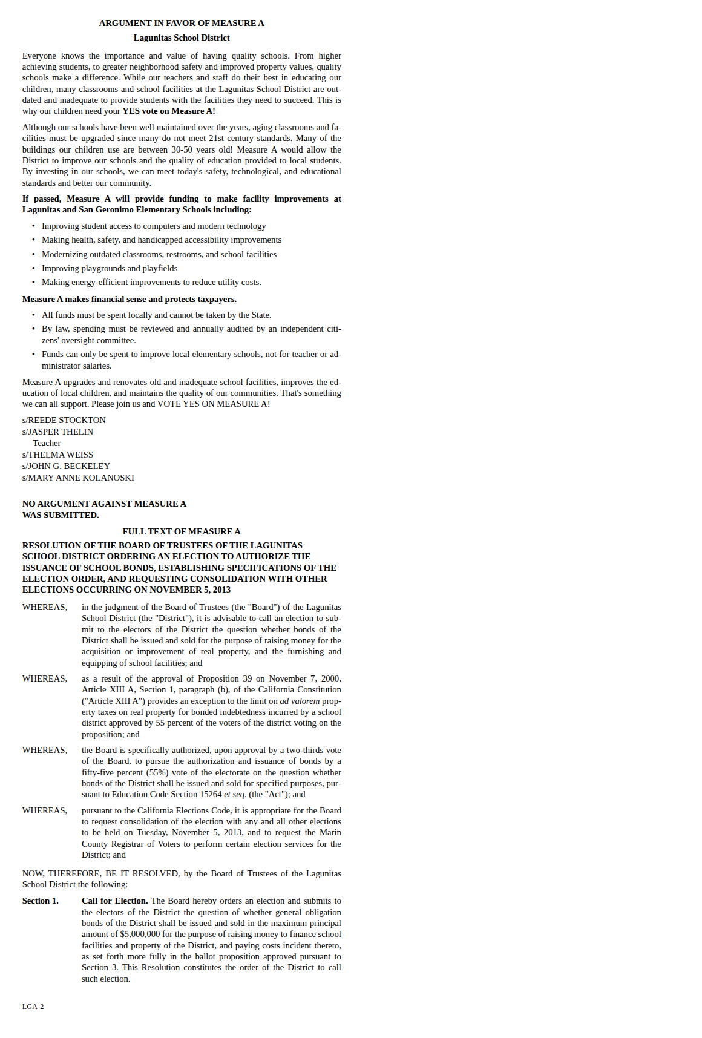Argument in Favor of Measure A
Lagunitas School District
Everyone knows the importance and value of having quality schools. From higher achieving students, to greater neighborhood safety and improved property values, quality schools make a difference. While our teachers and staff do their best in educating our children, many classrooms and school facilities at the Lagunitas School District are outdated and inadequate to provide students with the facilities they need to succeed. This is why our children need your YES vote on Measure A!
Although our schools have been well maintained over the years, aging classrooms and facilities must be upgraded since many do not meet 21st century standards. Many of the buildings our children use are between 30-50 years old! Measure A would allow the District to improve our schools and the quality of education provided to local students. By investing in our schools, we can meet today's safety, technological, and educational standards and better our community.
If passed, Measure A will provide funding to make facility improvements at Lagunitas and San Geronimo Elementary Schools including:
Improving student access to computers and modern technology
Making health, safety, and handicapped accessibility improvements
Modernizing outdated classrooms, restrooms, and school facilities
Improving playgrounds and playfields
Making energy-efficient improvements to reduce utility costs.
Measure A makes financial sense and protects taxpayers.
All funds must be spent locally and cannot be taken by the State.
By law, spending must be reviewed and annually audited by an independent citizens' oversight committee.
Funds can only be spent to improve local elementary schools, not for teacher or administrator salaries.
Measure A upgrades and renovates old and inadequate school facilities, improves the education of local children, and maintains the quality of our communities. That's something we can all support. Please join us and VOTE YES ON MEASURE A!
s/REEDE STOCKTON
s/JASPER THELIN
Teacher
s/THELMA WEISS
s/JOHN G. BECKELEY
s/MARY ANNE KOLANOSKI
No argument against Measure A
was submitted.
Full Text of Measure A
Resolution of the Board of Trustees of the Lagunitas School District Ordering an Election to Authorize the Issuance of School Bonds, Establishing Specifications of the Election Order, and Requesting Consolidation with Other Elections Occurring on November 5, 2013
| WHEREAS, | in the judgment of the Board of Trustees (the "Board") of the Lagunitas School District (the "District"), it is advisable to call an election to submit to the electors of the District the question whether bonds of the District shall be issued and sold for the purpose of raising money for the acquisition or improvement of real property, and the furnishing and equipping of school facilities; and |
| WHEREAS, | as a result of the approval of Proposition 39 on November 7, 2000, Article XIII A, Section 1, paragraph (b), of the California Constitution ("Article XIII A") provides an exception to the limit on ad valorem property taxes on real property for bonded indebtedness incurred by a school district approved by 55 percent of the voters of the district voting on the proposition; and |
| WHEREAS, | the Board is specifically authorized, upon approval by a two-thirds vote of the Board, to pursue the authorization and issuance of bonds by a fifty-five percent (55%) vote of the electorate on the question whether bonds of the District shall be issued and sold for specified purposes, pursuant to Education Code Section 15264 et seq . (the "Act"); and |
| WHEREAS, | pursuant to the California Elections Code, it is appropriate for the Board to request consolidation of the election with any and all other elections to be held on Tuesday, November 5, 2013, and to request the Marin County Registrar of Voters to perform certain election services for the District; and |
NOW, THEREFORE, BE IT RESOLVED, by the Board of Trustees of the Lagunitas School District the following:
| Section 1. | Call for Election. The Board hereby orders an election and submits to the electors of the District the question of whether general obligation bonds of the District shall be issued and sold in the maximum principal amount of $5,000,000 for the purpose of raising money to finance school facilities and property of the District, and paying costs incident thereto, as set forth more fully in the ballot proposition approved pursuant to Section 3. This Resolution constitutes the order of the District to call such election. |
LGA-2